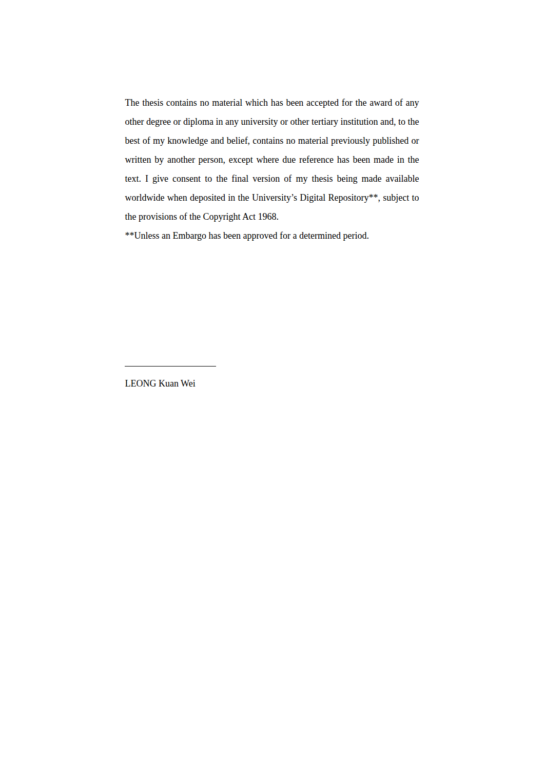The thesis contains no material which has been accepted for the award of any other degree or diploma in any university or other tertiary institution and, to the best of my knowledge and belief, contains no material previously published or written by another person, except where due reference has been made in the text. I give consent to the final version of my thesis being made available worldwide when deposited in the University’s Digital Repository**, subject to the provisions of the Copyright Act 1968.
**Unless an Embargo has been approved for a determined period.
LEONG Kuan Wei